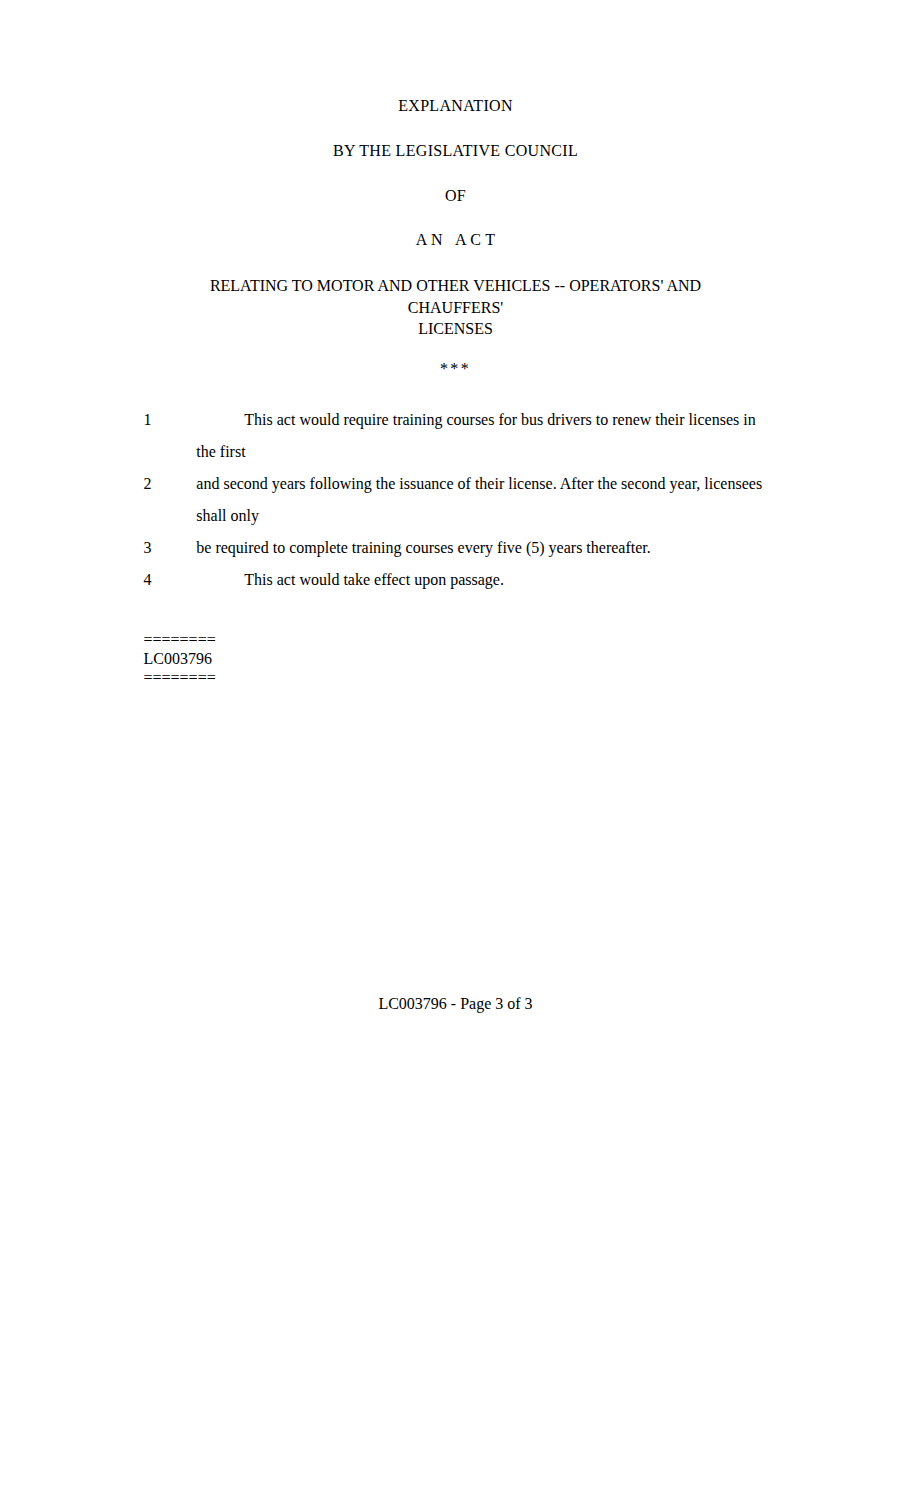EXPLANATION
BY THE LEGISLATIVE COUNCIL
OF
A N A C T
RELATING TO MOTOR AND OTHER VEHICLES -- OPERATORS' AND CHAUFFERS'
LICENSES
***
| 1 | This act would require training courses for bus drivers to renew their licenses in the first |
| 2 | and second years following the issuance of their license. After the second year, licensees shall only |
| 3 | be required to complete training courses every five (5) years thereafter. |
| 4 | This act would take effect upon passage. |
========
LC003796
========
LC003796 - Page 3 of 3